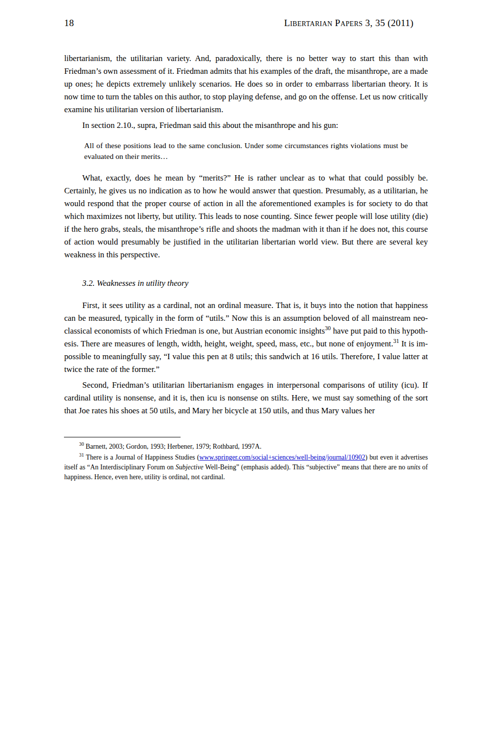18 Libertarian Papers 3, 35 (2011)
libertarianism, the utilitarian variety. And, paradoxically, there is no better way to start this than with Friedman’s own assessment of it. Friedman admits that his examples of the draft, the misanthrope, are a made up ones; he depicts extremely unlikely scenarios. He does so in order to embarrass libertarian theory. It is now time to turn the tables on this author, to stop playing defense, and go on the offense. Let us now critically examine his utilitarian version of libertarianism.
In section 2.10., supra, Friedman said this about the misanthrope and his gun:
All of these positions lead to the same conclusion. Under some circumstances rights violations must be evaluated on their merits…
What, exactly, does he mean by “merits?” He is rather unclear as to what that could possibly be. Certainly, he gives us no indication as to how he would answer that question. Presumably, as a utilitarian, he would respond that the proper course of action in all the aforementioned examples is for society to do that which maximizes not liberty, but utility. This leads to nose counting. Since fewer people will lose utility (die) if the hero grabs, steals, the misanthrope’s rifle and shoots the madman with it than if he does not, this course of action would presumably be justified in the utilitarian libertarian world view. But there are several key weakness in this perspective.
3.2. Weaknesses in utility theory
First, it sees utility as a cardinal, not an ordinal measure. That is, it buys into the notion that happiness can be measured, typically in the form of “utils.” Now this is an assumption beloved of all mainstream neoclassical economists of which Friedman is one, but Austrian economic insights30 have put paid to this hypothesis. There are measures of length, width, height, weight, speed, mass, etc., but none of enjoyment.31 It is impossible to meaningfully say, “I value this pen at 8 utils; this sandwich at 16 utils. Therefore, I value latter at twice the rate of the former.”
Second, Friedman’s utilitarian libertarianism engages in interpersonal comparisons of utility (icu). If cardinal utility is nonsense, and it is, then icu is nonsense on stilts. Here, we must say something of the sort that Joe rates his shoes at 50 utils, and Mary her bicycle at 150 utils, and thus Mary values her
30 Barnett, 2003; Gordon, 1993; Herbener, 1979; Rothbard, 1997A.
31 There is a Journal of Happiness Studies (www.springer.com/social+sciences/well-being/journal/10902) but even it advertises itself as “An Interdisciplinary Forum on Subjective Well-Being” (emphasis added). This “subjective” means that there are no units of happiness. Hence, even here, utility is ordinal, not cardinal.